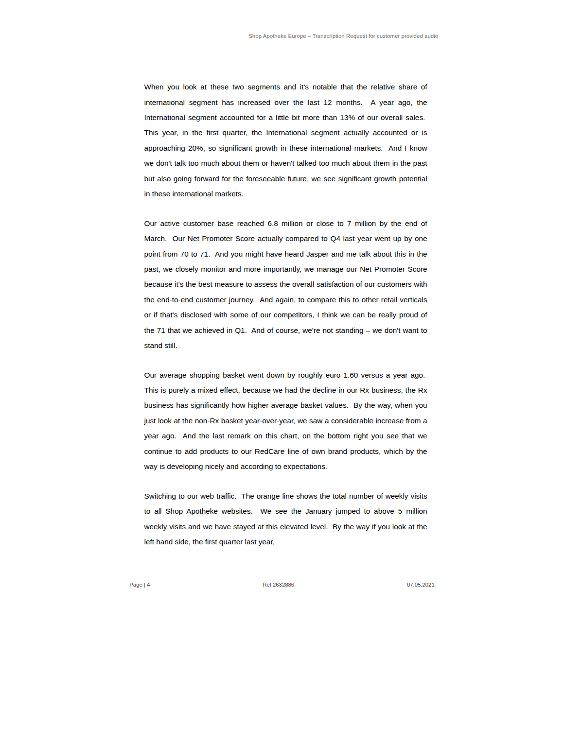Shop Apotheke Europe – Transcription Request for customer provided audio
When you look at these two segments and it's notable that the relative share of international segment has increased over the last 12 months. A year ago, the International segment accounted for a little bit more than 13% of our overall sales. This year, in the first quarter, the International segment actually accounted or is approaching 20%, so significant growth in these international markets. And I know we don't talk too much about them or haven't talked too much about them in the past but also going forward for the foreseeable future, we see significant growth potential in these international markets.
Our active customer base reached 6.8 million or close to 7 million by the end of March. Our Net Promoter Score actually compared to Q4 last year went up by one point from 70 to 71. And you might have heard Jasper and me talk about this in the past, we closely monitor and more importantly, we manage our Net Promoter Score because it's the best measure to assess the overall satisfaction of our customers with the end-to-end customer journey. And again, to compare this to other retail verticals or if that's disclosed with some of our competitors, I think we can be really proud of the 71 that we achieved in Q1. And of course, we're not standing – we don't want to stand still.
Our average shopping basket went down by roughly euro 1.60 versus a year ago. This is purely a mixed effect, because we had the decline in our Rx business, the Rx business has significantly how higher average basket values. By the way, when you just look at the non-Rx basket year-over-year, we saw a considerable increase from a year ago. And the last remark on this chart, on the bottom right you see that we continue to add products to our RedCare line of own brand products, which by the way is developing nicely and according to expectations.
Switching to our web traffic. The orange line shows the total number of weekly visits to all Shop Apotheke websites. We see the January jumped to above 5 million weekly visits and we have stayed at this elevated level. By the way if you look at the left hand side, the first quarter last year,
Page | 4
Ref 2632886
07.05.2021